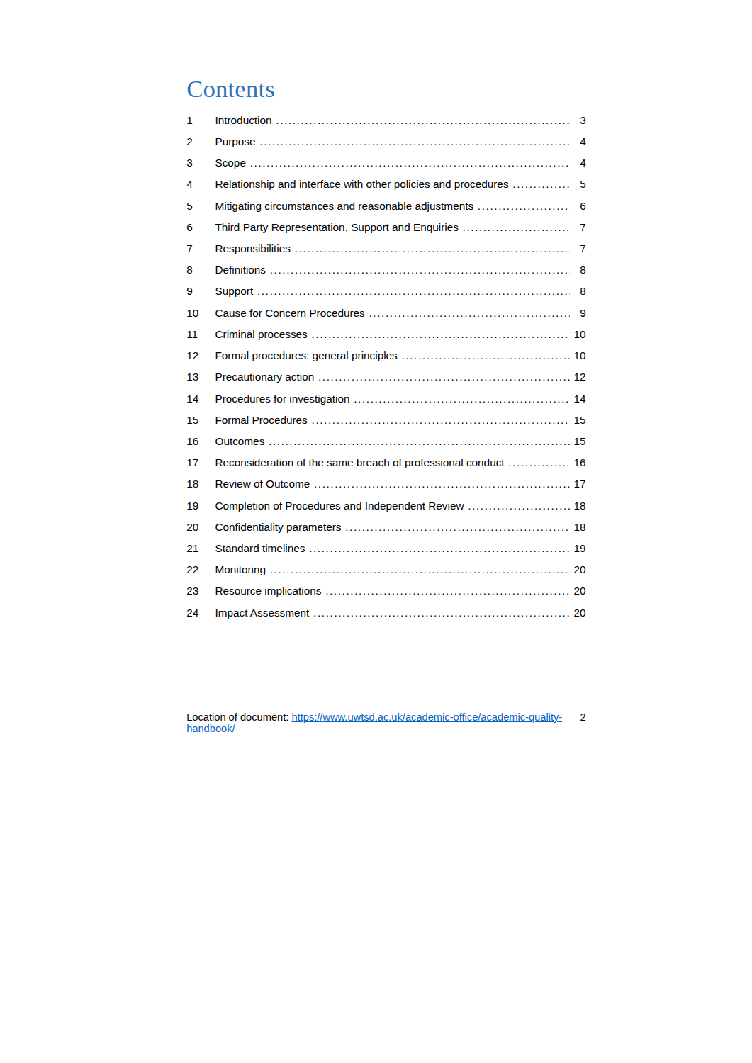Contents
1 Introduction ........................................................................................................................... 3
2 Purpose ............................................................................................................................... 4
3 Scope .................................................................................................................................. 4
4 Relationship and interface with other policies and procedures ............................................ 5
5 Mitigating circumstances and reasonable adjustments ......................................................... 6
6 Third Party Representation, Support and Enquiries .............................................................. 7
7 Responsibilities ..................................................................................................................... 7
8 Definitions ........................................................................................................................... 8
9 Support ............................................................................................................................... 8
10 Cause for Concern Procedures ............................................................................................... 9
11 Criminal processes ............................................................................................................... 10
12 Formal procedures: general principles ............................................................................... 10
13 Precautionary action ............................................................................................................ 12
14 Procedures for investigation ................................................................................................ 14
15 Formal Procedures ............................................................................................................... 15
16 Outcomes ............................................................................................................................ 15
17 Reconsideration of the same breach of professional conduct .............................................. 16
18 Review of Outcome ............................................................................................................ 17
19 Completion of Procedures and Independent Review .......................................................... 18
20 Confidentiality parameters .................................................................................................. 18
21 Standard timelines ................................................................................................................ 19
22 Monitoring .......................................................................................................................... 20
23 Resource implications ......................................................................................................... 20
24 Impact Assessment ............................................................................................................. 20
Location of document: https://www.uwtsd.ac.uk/academic-office/academic-quality-handbook/ 2